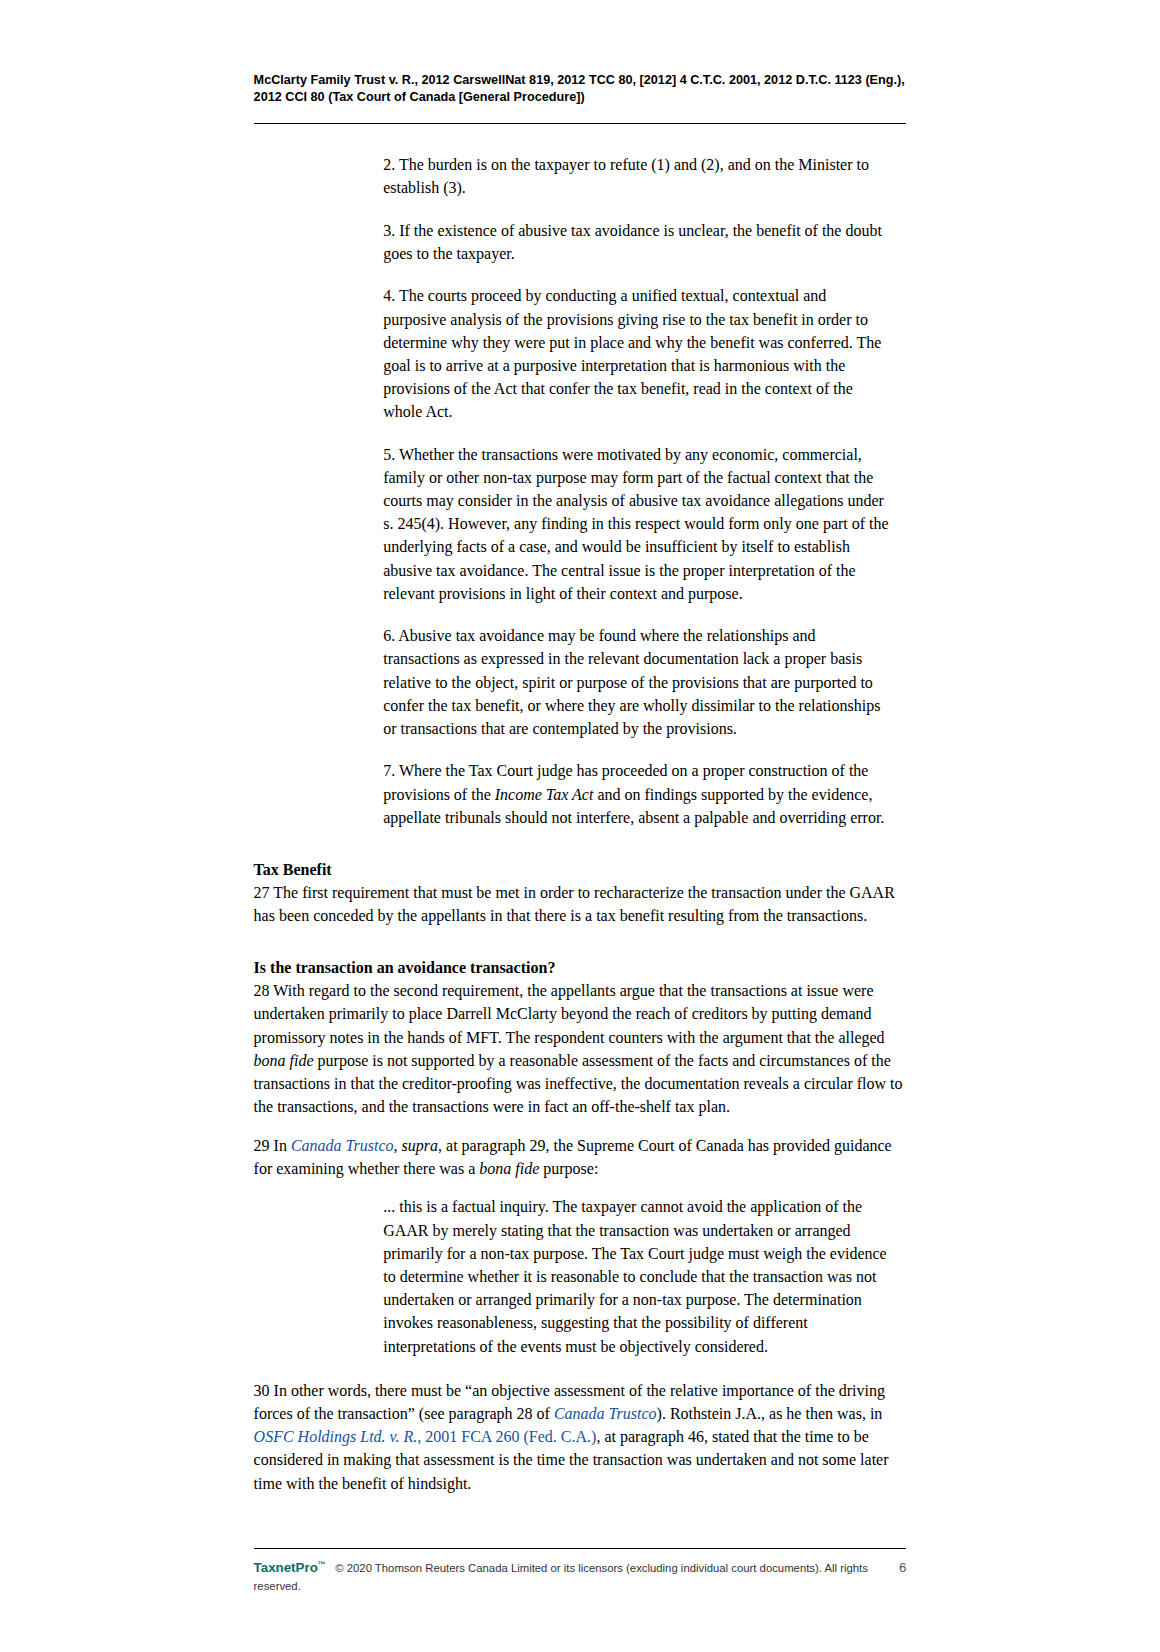McClarty Family Trust v. R., 2012 CarswellNat 819, 2012 TCC 80, [2012] 4 C.T.C. 2001, 2012 D.T.C. 1123 (Eng.),
2012 CCI 80 (Tax Court of Canada [General Procedure])
2. The burden is on the taxpayer to refute (1) and (2), and on the Minister to establish (3).
3. If the existence of abusive tax avoidance is unclear, the benefit of the doubt goes to the taxpayer.
4. The courts proceed by conducting a unified textual, contextual and purposive analysis of the provisions giving rise to the tax benefit in order to determine why they were put in place and why the benefit was conferred. The goal is to arrive at a purposive interpretation that is harmonious with the provisions of the Act that confer the tax benefit, read in the context of the whole Act.
5. Whether the transactions were motivated by any economic, commercial, family or other non-tax purpose may form part of the factual context that the courts may consider in the analysis of abusive tax avoidance allegations under s. 245(4). However, any finding in this respect would form only one part of the underlying facts of a case, and would be insufficient by itself to establish abusive tax avoidance. The central issue is the proper interpretation of the relevant provisions in light of their context and purpose.
6. Abusive tax avoidance may be found where the relationships and transactions as expressed in the relevant documentation lack a proper basis relative to the object, spirit or purpose of the provisions that are purported to confer the tax benefit, or where they are wholly dissimilar to the relationships or transactions that are contemplated by the provisions.
7. Where the Tax Court judge has proceeded on a proper construction of the provisions of the Income Tax Act and on findings supported by the evidence, appellate tribunals should not interfere, absent a palpable and overriding error.
Tax Benefit
27 The first requirement that must be met in order to recharacterize the transaction under the GAAR has been conceded by the appellants in that there is a tax benefit resulting from the transactions.
Is the transaction an avoidance transaction?
28 With regard to the second requirement, the appellants argue that the transactions at issue were undertaken primarily to place Darrell McClarty beyond the reach of creditors by putting demand promissory notes in the hands of MFT. The respondent counters with the argument that the alleged bona fide purpose is not supported by a reasonable assessment of the facts and circumstances of the transactions in that the creditor-proofing was ineffective, the documentation reveals a circular flow to the transactions, and the transactions were in fact an off-the-shelf tax plan.
29 In Canada Trustco, supra, at paragraph 29, the Supreme Court of Canada has provided guidance for examining whether there was a bona fide purpose:
... this is a factual inquiry. The taxpayer cannot avoid the application of the GAAR by merely stating that the transaction was undertaken or arranged primarily for a non-tax purpose. The Tax Court judge must weigh the evidence to determine whether it is reasonable to conclude that the transaction was not undertaken or arranged primarily for a non-tax purpose. The determination invokes reasonableness, suggesting that the possibility of different interpretations of the events must be objectively considered.
30 In other words, there must be “an objective assessment of the relative importance of the driving forces of the transaction” (see paragraph 28 of Canada Trustco). Rothstein J.A., as he then was, in OSFC Holdings Ltd. v. R., 2001 FCA 260 (Fed. C.A.), at paragraph 46, stated that the time to be considered in making that assessment is the time the transaction was undertaken and not some later time with the benefit of hindsight.
6 TaxnetPro™ © 2020 Thomson Reuters Canada Limited or its licensors (excluding individual court documents). All rights reserved.